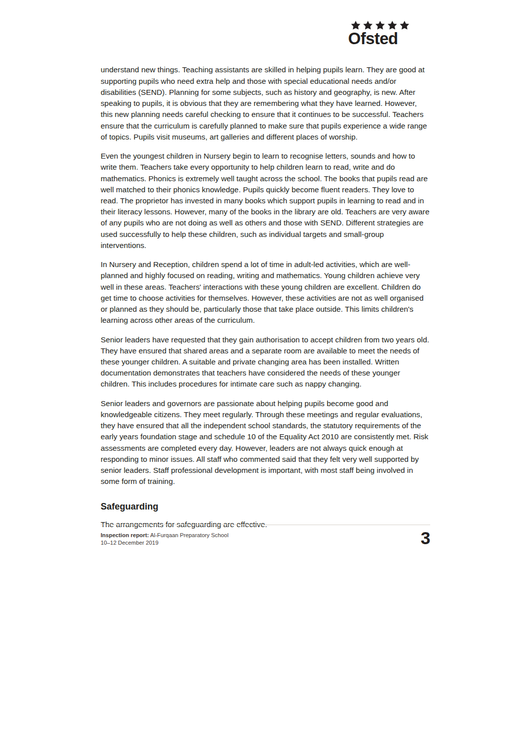Ofsted
understand new things. Teaching assistants are skilled in helping pupils learn. They are good at supporting pupils who need extra help and those with special educational needs and/or disabilities (SEND). Planning for some subjects, such as history and geography, is new. After speaking to pupils, it is obvious that they are remembering what they have learned. However, this new planning needs careful checking to ensure that it continues to be successful. Teachers ensure that the curriculum is carefully planned to make sure that pupils experience a wide range of topics. Pupils visit museums, art galleries and different places of worship.
Even the youngest children in Nursery begin to learn to recognise letters, sounds and how to write them. Teachers take every opportunity to help children learn to read, write and do mathematics. Phonics is extremely well taught across the school. The books that pupils read are well matched to their phonics knowledge. Pupils quickly become fluent readers. They love to read. The proprietor has invested in many books which support pupils in learning to read and in their literacy lessons. However, many of the books in the library are old. Teachers are very aware of any pupils who are not doing as well as others and those with SEND. Different strategies are used successfully to help these children, such as individual targets and small-group interventions.
In Nursery and Reception, children spend a lot of time in adult-led activities, which are well-planned and highly focused on reading, writing and mathematics. Young children achieve very well in these areas. Teachers' interactions with these young children are excellent. Children do get time to choose activities for themselves. However, these activities are not as well organised or planned as they should be, particularly those that take place outside. This limits children's learning across other areas of the curriculum.
Senior leaders have requested that they gain authorisation to accept children from two years old. They have ensured that shared areas and a separate room are available to meet the needs of these younger children. A suitable and private changing area has been installed. Written documentation demonstrates that teachers have considered the needs of these younger children. This includes procedures for intimate care such as nappy changing.
Senior leaders and governors are passionate about helping pupils become good and knowledgeable citizens. They meet regularly. Through these meetings and regular evaluations, they have ensured that all the independent school standards, the statutory requirements of the early years foundation stage and schedule 10 of the Equality Act 2010 are consistently met. Risk assessments are completed every day. However, leaders are not always quick enough at responding to minor issues. All staff who commented said that they felt very well supported by senior leaders. Staff professional development is important, with most staff being involved in some form of training.
Safeguarding
The arrangements for safeguarding are effective.
Inspection report: Al-Furqaan Preparatory School
10–12 December 2019
3